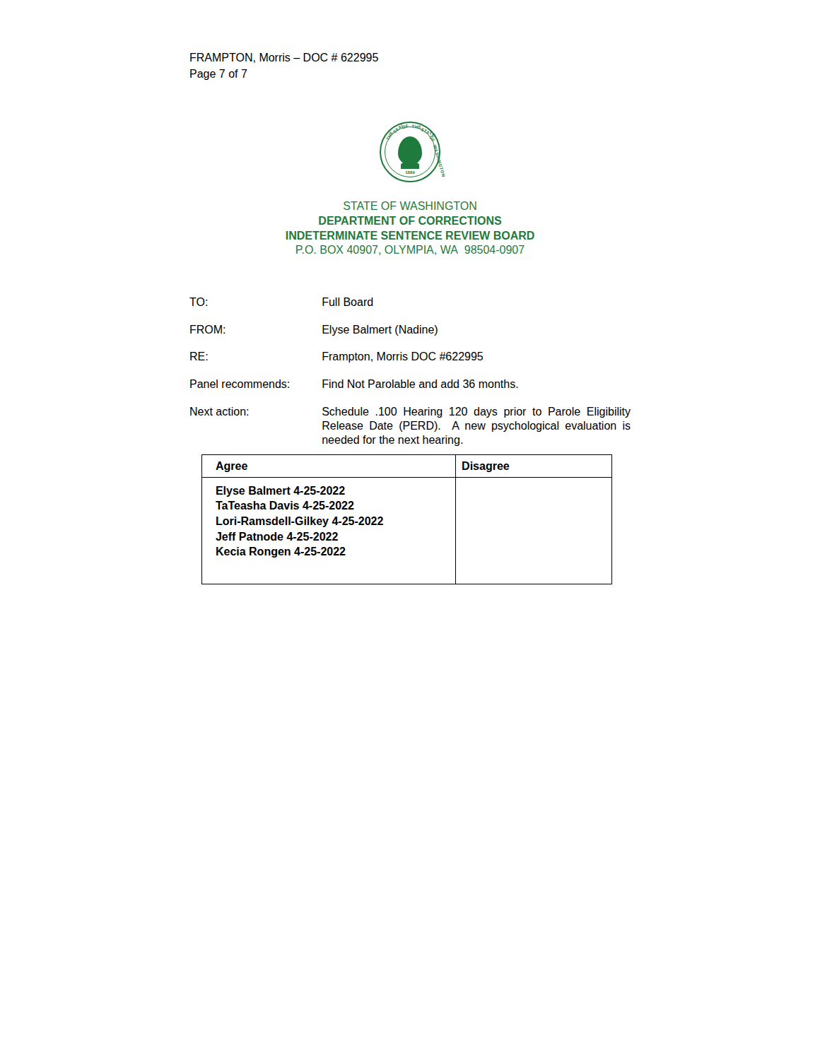FRAMPTON, Morris – DOC # 622995
Page 7 of 7
THE SEAL OF THE STATE OF WASHINGTON
1889
STATE OF WASHINGTON
DEPARTMENT OF CORRECTIONS
INDETERMINATE SENTENCE REVIEW BOARD
P.O. BOX 40907, OLYMPIA, WA 98504-0907
| TO: | Full Board |
| FROM: | Elyse Balmert (Nadine) |
| RE: | Frampton, Morris DOC #622995 |
| Panel recommends: | Find Not Parolable and add 36 months. |
| Next action: | Schedule .100 Hearing 120 days prior to Parole Eligibility Release Date (PERD). A new psychological evaluation is needed for the next hearing. |
| Agree | Disagree |
| --- | --- |
| Elyse Balmert 4-25-2022 TaTeasha Davis 4-25-2022 Lori-Ramsdell-Gilkey 4-25-2022 Jeff Patnode 4-25-2022 Kecia Rongen 4-25-2022 | |